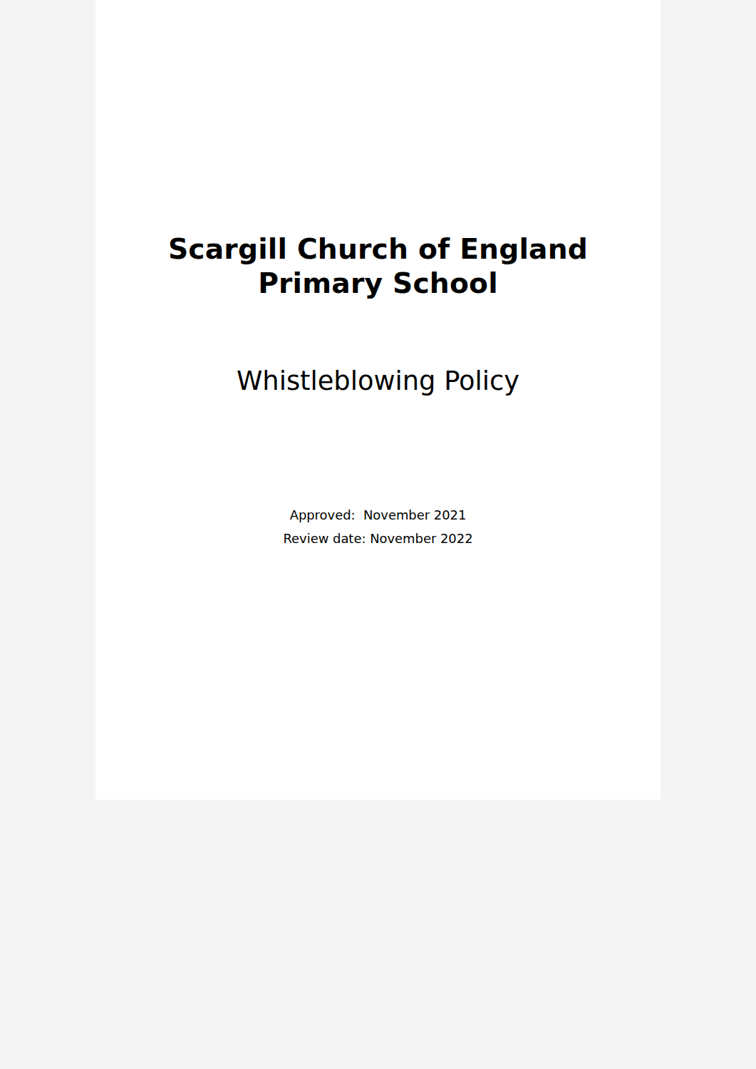Scargill Church of England Primary School
Whistleblowing Policy
Approved: November 2021
Review date: November 2022